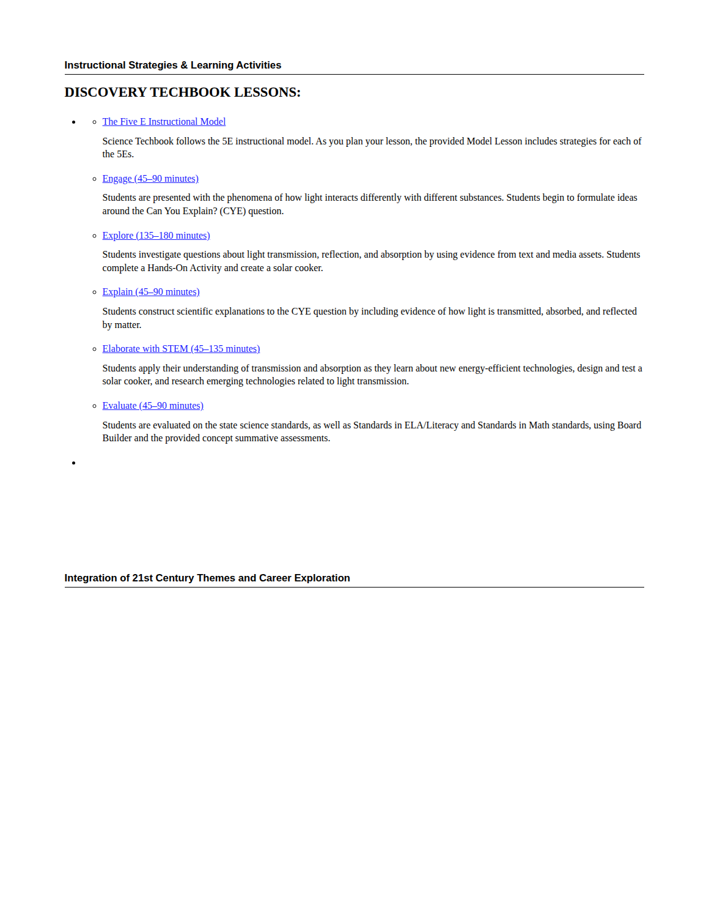Instructional Strategies & Learning Activities
DISCOVERY TECHBOOK LESSONS:
The Five E Instructional Model
Science Techbook follows the 5E instructional model. As you plan your lesson, the provided Model Lesson includes strategies for each of the 5Es.
Engage (45–90 minutes)
Students are presented with the phenomena of how light interacts differently with different substances. Students begin to formulate ideas around the Can You Explain? (CYE) question.
Explore (135–180 minutes)
Students investigate questions about light transmission, reflection, and absorption by using evidence from text and media assets. Students complete a Hands-On Activity and create a solar cooker.
Explain (45–90 minutes)
Students construct scientific explanations to the CYE question by including evidence of how light is transmitted, absorbed, and reflected by matter.
Elaborate with STEM (45–135 minutes)
Students apply their understanding of transmission and absorption as they learn about new energy-efficient technologies, design and test a solar cooker, and research emerging technologies related to light transmission.
Evaluate (45–90 minutes)
Students are evaluated on the state science standards, as well as Standards in ELA/Literacy and Standards in Math standards, using Board Builder and the provided concept summative assessments.
Integration of 21st Century Themes and Career Exploration